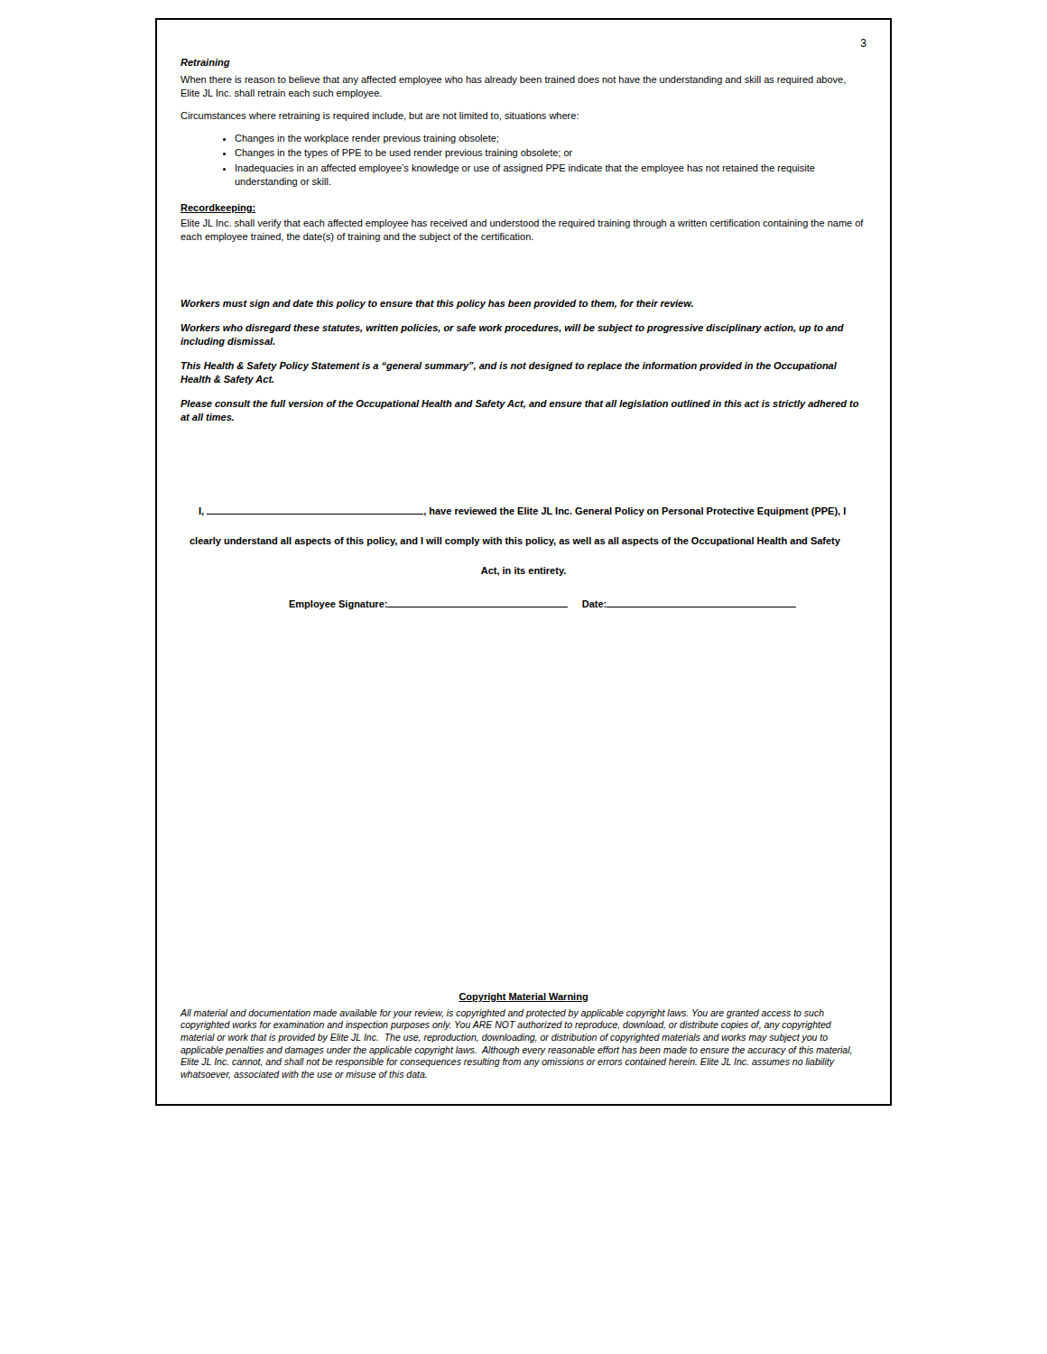3
Retraining
When there is reason to believe that any affected employee who has already been trained does not have the understanding and skill as required above, Elite JL Inc. shall retrain each such employee.
Circumstances where retraining is required include, but are not limited to, situations where:
Changes in the workplace render previous training obsolete;
Changes in the types of PPE to be used render previous training obsolete; or
Inadequacies in an affected employee’s knowledge or use of assigned PPE indicate that the employee has not retained the requisite understanding or skill.
Recordkeeping:
Elite JL Inc. shall verify that each affected employee has received and understood the required training through a written certification containing the name of each employee trained, the date(s) of training and the subject of the certification.
Workers must sign and date this policy to ensure that this policy has been provided to them, for their review.
Workers who disregard these statutes, written policies, or safe work procedures, will be subject to progressive disciplinary action, up to and including dismissal.
This Health & Safety Policy Statement is a “general summary”, and is not designed to replace the information provided in the Occupational Health & Safety Act.
Please consult the full version of the Occupational Health and Safety Act, and ensure that all legislation outlined in this act is strictly adhered to at all times.
I, , have reviewed the Elite JL Inc. General Policy on Personal Protective Equipment (PPE), I
clearly understand all aspects of this policy, and I will comply with this policy, as well as all aspects of the Occupational Health and Safety
Act, in its entirety.
Employee Signature: Date:
Copyright Material Warning
All material and documentation made available for your review, is copyrighted and protected by applicable copyright laws. You are granted access to such copyrighted works for examination and inspection purposes only. You ARE NOT authorized to reproduce, download, or distribute copies of, any copyrighted material or work that is provided by Elite JL Inc. The use, reproduction, downloading, or distribution of copyrighted materials and works may subject you to applicable penalties and damages under the applicable copyright laws. Although every reasonable effort has been made to ensure the accuracy of this material, Elite JL Inc. cannot, and shall not be responsible for consequences resulting from any omissions or errors contained herein. Elite JL Inc. assumes no liability whatsoever, associated with the use or misuse of this data.